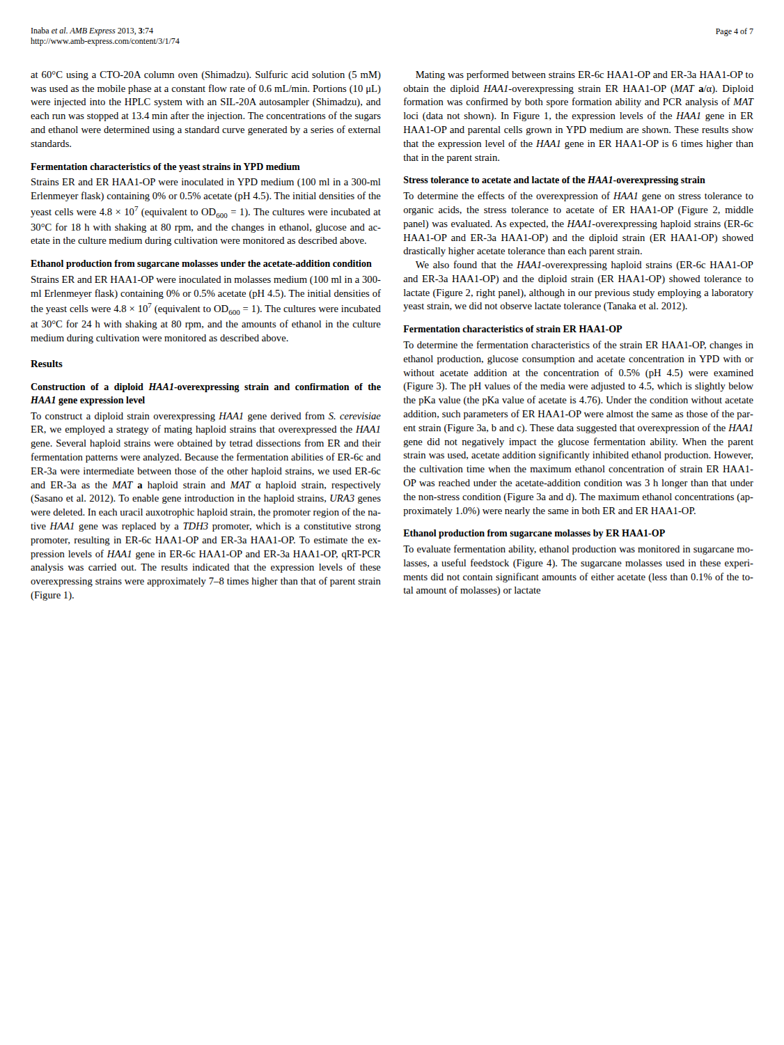Inaba et al. AMB Express 2013, 3:74
http://www.amb-express.com/content/3/1/74
Page 4 of 7
at 60°C using a CTO-20A column oven (Shimadzu). Sulfuric acid solution (5 mM) was used as the mobile phase at a constant flow rate of 0.6 mL/min. Portions (10 μL) were injected into the HPLC system with an SIL-20A autosampler (Shimadzu), and each run was stopped at 13.4 min after the injection. The concentrations of the sugars and ethanol were determined using a standard curve generated by a series of external standards.
Fermentation characteristics of the yeast strains in YPD medium
Strains ER and ER HAA1-OP were inoculated in YPD medium (100 ml in a 300-ml Erlenmeyer flask) containing 0% or 0.5% acetate (pH 4.5). The initial densities of the yeast cells were 4.8 × 107 (equivalent to OD600 = 1). The cultures were incubated at 30°C for 18 h with shaking at 80 rpm, and the changes in ethanol, glucose and acetate in the culture medium during cultivation were monitored as described above.
Ethanol production from sugarcane molasses under the acetate-addition condition
Strains ER and ER HAA1-OP were inoculated in molasses medium (100 ml in a 300-ml Erlenmeyer flask) containing 0% or 0.5% acetate (pH 4.5). The initial densities of the yeast cells were 4.8 × 107 (equivalent to OD600 = 1). The cultures were incubated at 30°C for 24 h with shaking at 80 rpm, and the amounts of ethanol in the culture medium during cultivation were monitored as described above.
Results
Construction of a diploid HAA1-overexpressing strain and confirmation of the HAA1 gene expression level
To construct a diploid strain overexpressing HAA1 gene derived from S. cerevisiae ER, we employed a strategy of mating haploid strains that overexpressed the HAA1 gene. Several haploid strains were obtained by tetrad dissections from ER and their fermentation patterns were analyzed. Because the fermentation abilities of ER-6c and ER-3a were intermediate between those of the other haploid strains, we used ER-6c and ER-3a as the MAT a haploid strain and MAT α haploid strain, respectively (Sasano et al. 2012). To enable gene introduction in the haploid strains, URA3 genes were deleted. In each uracil auxotrophic haploid strain, the promoter region of the native HAA1 gene was replaced by a TDH3 promoter, which is a constitutive strong promoter, resulting in ER-6c HAA1-OP and ER-3a HAA1-OP. To estimate the expression levels of HAA1 gene in ER-6c HAA1-OP and ER-3a HAA1-OP, qRT-PCR analysis was carried out. The results indicated that the expression levels of these overexpressing strains were approximately 7–8 times higher than that of parent strain (Figure 1).
Mating was performed between strains ER-6c HAA1-OP and ER-3a HAA1-OP to obtain the diploid HAA1-overexpressing strain ER HAA1-OP (MAT a/α). Diploid formation was confirmed by both spore formation ability and PCR analysis of MAT loci (data not shown). In Figure 1, the expression levels of the HAA1 gene in ER HAA1-OP and parental cells grown in YPD medium are shown. These results show that the expression level of the HAA1 gene in ER HAA1-OP is 6 times higher than that in the parent strain.
Stress tolerance to acetate and lactate of the HAA1-overexpressing strain
To determine the effects of the overexpression of HAA1 gene on stress tolerance to organic acids, the stress tolerance to acetate of ER HAA1-OP (Figure 2, middle panel) was evaluated. As expected, the HAA1-overexpressing haploid strains (ER-6c HAA1-OP and ER-3a HAA1-OP) and the diploid strain (ER HAA1-OP) showed drastically higher acetate tolerance than each parent strain.
We also found that the HAA1-overexpressing haploid strains (ER-6c HAA1-OP and ER-3a HAA1-OP) and the diploid strain (ER HAA1-OP) showed tolerance to lactate (Figure 2, right panel), although in our previous study employing a laboratory yeast strain, we did not observe lactate tolerance (Tanaka et al. 2012).
Fermentation characteristics of strain ER HAA1-OP
To determine the fermentation characteristics of the strain ER HAA1-OP, changes in ethanol production, glucose consumption and acetate concentration in YPD with or without acetate addition at the concentration of 0.5% (pH 4.5) were examined (Figure 3). The pH values of the media were adjusted to 4.5, which is slightly below the pKa value (the pKa value of acetate is 4.76). Under the condition without acetate addition, such parameters of ER HAA1-OP were almost the same as those of the parent strain (Figure 3a, b and c). These data suggested that overexpression of the HAA1 gene did not negatively impact the glucose fermentation ability. When the parent strain was used, acetate addition significantly inhibited ethanol production. However, the cultivation time when the maximum ethanol concentration of strain ER HAA1-OP was reached under the acetate-addition condition was 3 h longer than that under the non-stress condition (Figure 3a and d). The maximum ethanol concentrations (approximately 1.0%) were nearly the same in both ER and ER HAA1-OP.
Ethanol production from sugarcane molasses by ER HAA1-OP
To evaluate fermentation ability, ethanol production was monitored in sugarcane molasses, a useful feedstock (Figure 4). The sugarcane molasses used in these experiments did not contain significant amounts of either acetate (less than 0.1% of the total amount of molasses) or lactate